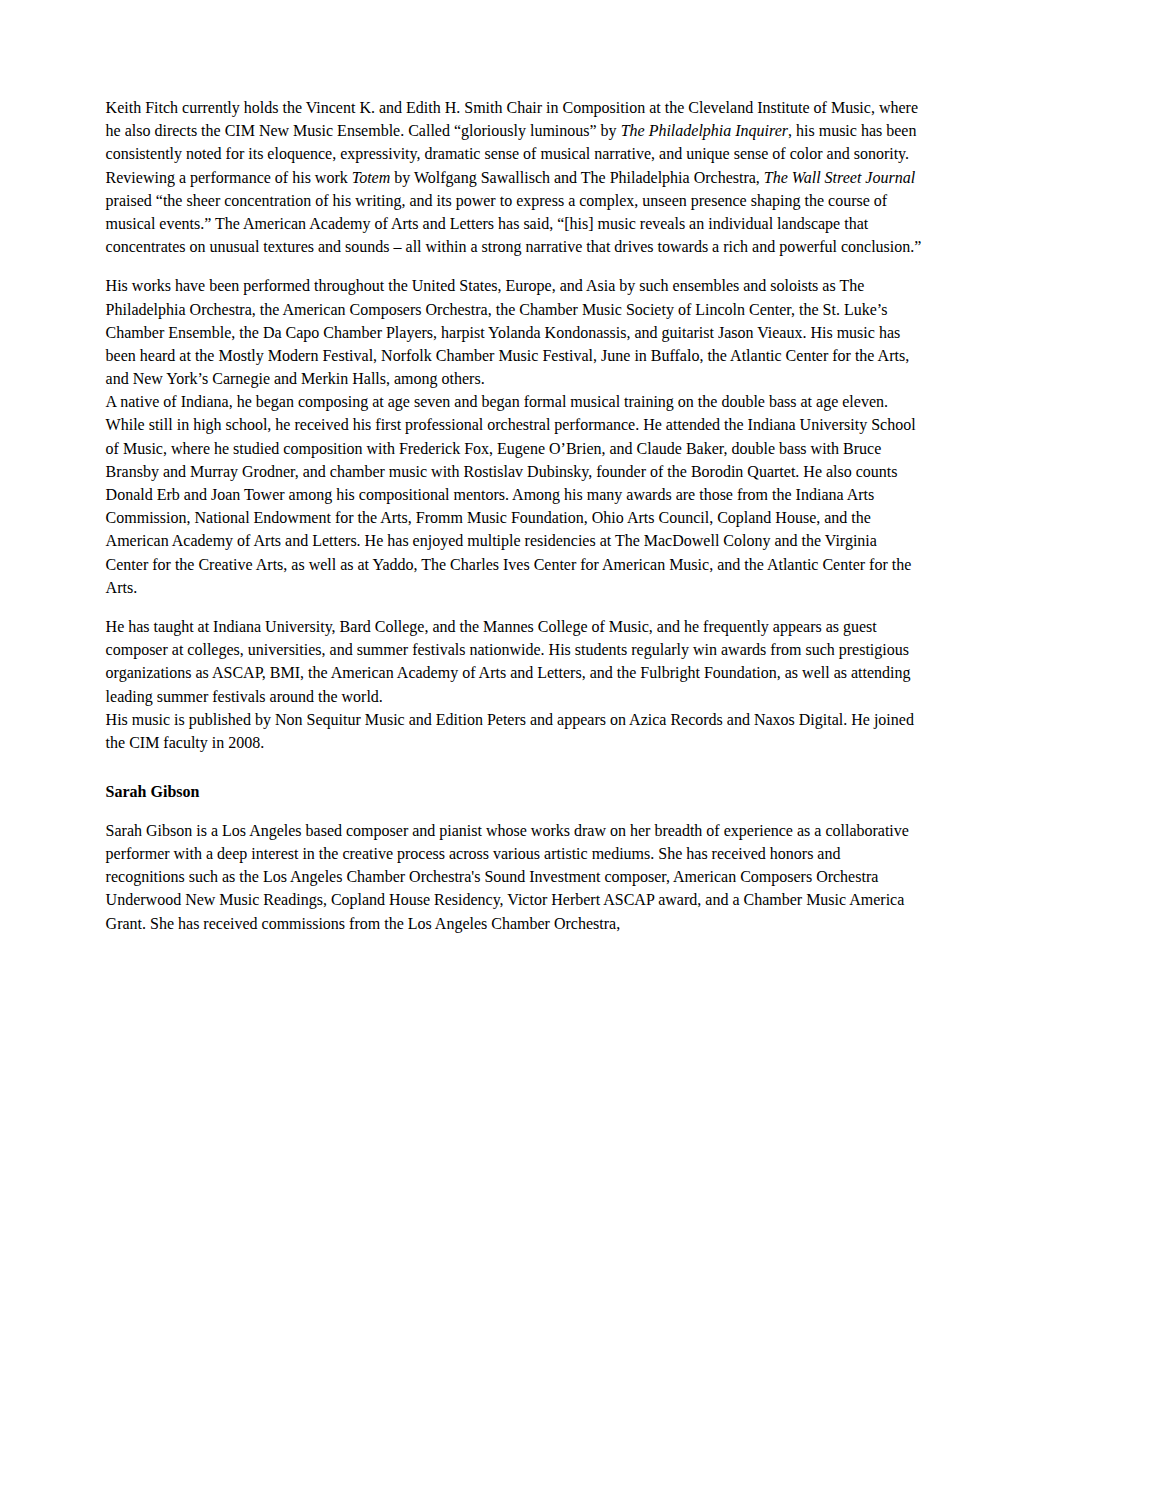Keith Fitch currently holds the Vincent K. and Edith H. Smith Chair in Composition at the Cleveland Institute of Music, where he also directs the CIM New Music Ensemble. Called “gloriously luminous” by The Philadelphia Inquirer, his music has been consistently noted for its eloquence, expressivity, dramatic sense of musical narrative, and unique sense of color and sonority. Reviewing a performance of his work Totem by Wolfgang Sawallisch and The Philadelphia Orchestra, The Wall Street Journal praised “the sheer concentration of his writing, and its power to express a complex, unseen presence shaping the course of musical events.” The American Academy of Arts and Letters has said, “[his] music reveals an individual landscape that concentrates on unusual textures and sounds – all within a strong narrative that drives towards a rich and powerful conclusion.”
His works have been performed throughout the United States, Europe, and Asia by such ensembles and soloists as The Philadelphia Orchestra, the American Composers Orchestra, the Chamber Music Society of Lincoln Center, the St. Luke’s Chamber Ensemble, the Da Capo Chamber Players, harpist Yolanda Kondonassis, and guitarist Jason Vieaux. His music has been heard at the Mostly Modern Festival, Norfolk Chamber Music Festival, June in Buffalo, the Atlantic Center for the Arts, and New York’s Carnegie and Merkin Halls, among others.
A native of Indiana, he began composing at age seven and began formal musical training on the double bass at age eleven. While still in high school, he received his first professional orchestral performance. He attended the Indiana University School of Music, where he studied composition with Frederick Fox, Eugene O’Brien, and Claude Baker, double bass with Bruce Bransby and Murray Grodner, and chamber music with Rostislav Dubinsky, founder of the Borodin Quartet. He also counts Donald Erb and Joan Tower among his compositional mentors. Among his many awards are those from the Indiana Arts Commission, National Endowment for the Arts, Fromm Music Foundation, Ohio Arts Council, Copland House, and the American Academy of Arts and Letters. He has enjoyed multiple residencies at The MacDowell Colony and the Virginia Center for the Creative Arts, as well as at Yaddo, The Charles Ives Center for American Music, and the Atlantic Center for the Arts.
He has taught at Indiana University, Bard College, and the Mannes College of Music, and he frequently appears as guest composer at colleges, universities, and summer festivals nationwide. His students regularly win awards from such prestigious organizations as ASCAP, BMI, the American Academy of Arts and Letters, and the Fulbright Foundation, as well as attending leading summer festivals around the world.
His music is published by Non Sequitur Music and Edition Peters and appears on Azica Records and Naxos Digital. He joined the CIM faculty in 2008.
Sarah Gibson
Sarah Gibson is a Los Angeles based composer and pianist whose works draw on her breadth of experience as a collaborative performer with a deep interest in the creative process across various artistic mediums. She has received honors and recognitions such as the Los Angeles Chamber Orchestra's Sound Investment composer, American Composers Orchestra Underwood New Music Readings, Copland House Residency, Victor Herbert ASCAP award, and a Chamber Music America Grant. She has received commissions from the Los Angeles Chamber Orchestra,